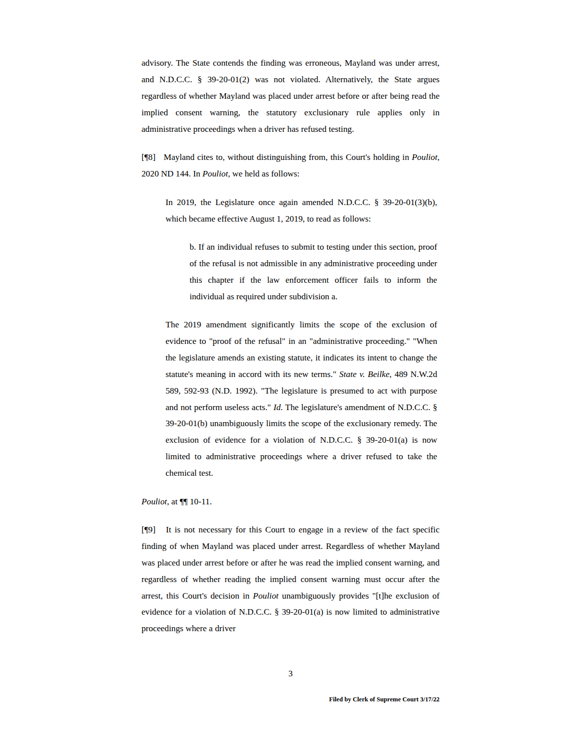advisory. The State contends the finding was erroneous, Mayland was under arrest, and N.D.C.C. § 39-20-01(2) was not violated. Alternatively, the State argues regardless of whether Mayland was placed under arrest before or after being read the implied consent warning, the statutory exclusionary rule applies only in administrative proceedings when a driver has refused testing.
[¶8] Mayland cites to, without distinguishing from, this Court's holding in Pouliot, 2020 ND 144. In Pouliot, we held as follows:
In 2019, the Legislature once again amended N.D.C.C. § 39-20-01(3)(b), which became effective August 1, 2019, to read as follows:
b. If an individual refuses to submit to testing under this section, proof of the refusal is not admissible in any administrative proceeding under this chapter if the law enforcement officer fails to inform the individual as required under subdivision a.
The 2019 amendment significantly limits the scope of the exclusion of evidence to "proof of the refusal" in an "administrative proceeding." "When the legislature amends an existing statute, it indicates its intent to change the statute's meaning in accord with its new terms." State v. Beilke, 489 N.W.2d 589, 592-93 (N.D. 1992). "The legislature is presumed to act with purpose and not perform useless acts." Id. The legislature's amendment of N.D.C.C. § 39-20-01(b) unambiguously limits the scope of the exclusionary remedy. The exclusion of evidence for a violation of N.D.C.C. § 39-20-01(a) is now limited to administrative proceedings where a driver refused to take the chemical test.
Pouliot, at ¶¶ 10-11.
[¶9] It is not necessary for this Court to engage in a review of the fact specific finding of when Mayland was placed under arrest. Regardless of whether Mayland was placed under arrest before or after he was read the implied consent warning, and regardless of whether reading the implied consent warning must occur after the arrest, this Court's decision in Pouliot unambiguously provides "[t]he exclusion of evidence for a violation of N.D.C.C. § 39-20-01(a) is now limited to administrative proceedings where a driver
3
Filed by Clerk of Supreme Court 3/17/22